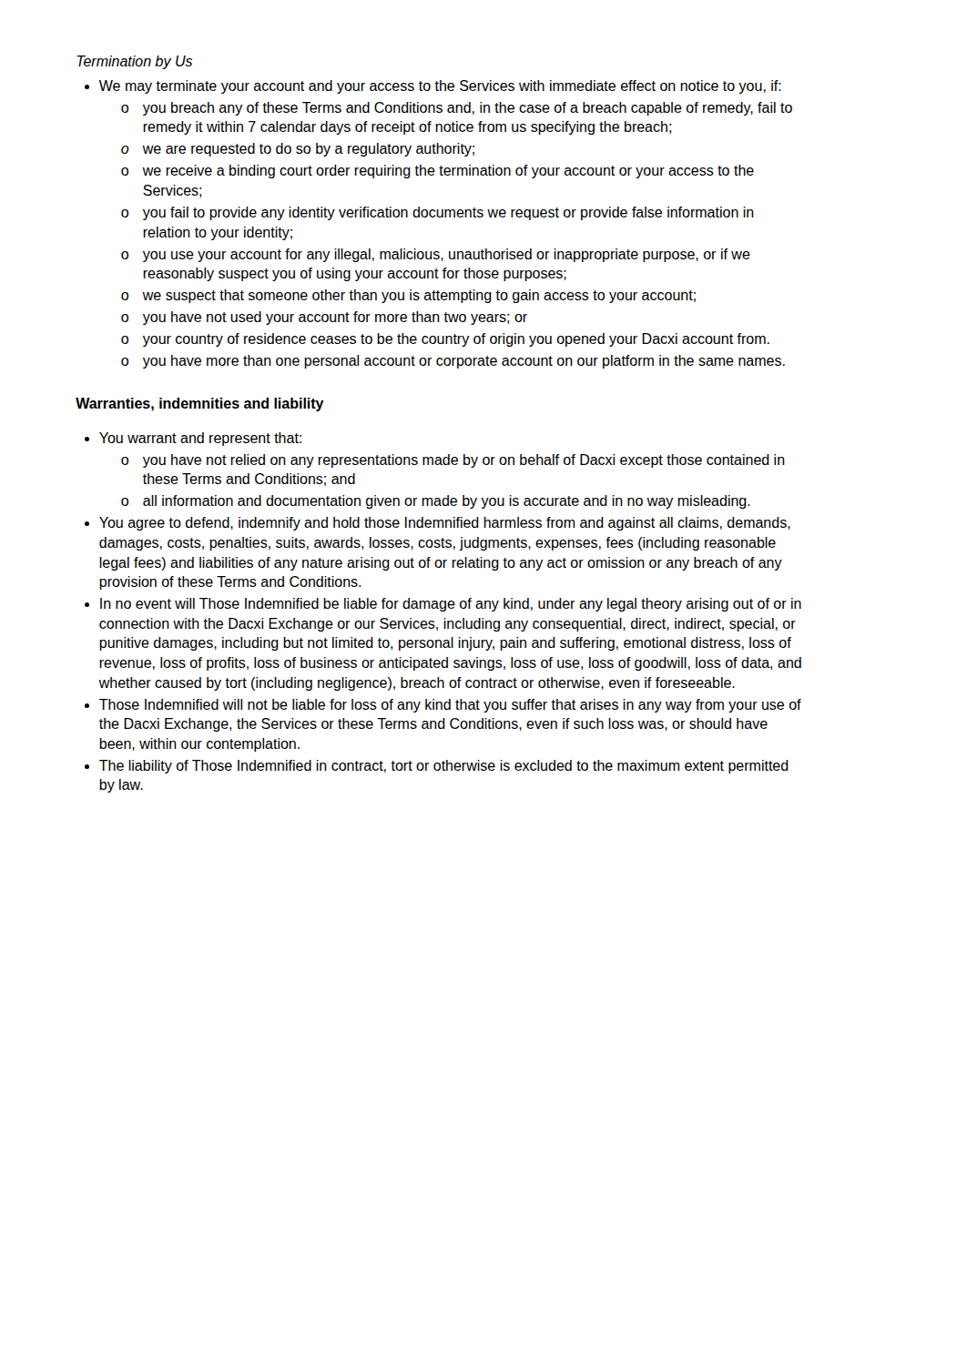Termination by Us
We may terminate your account and your access to the Services with immediate effect on notice to you, if:
you breach any of these Terms and Conditions and, in the case of a breach capable of remedy, fail to remedy it within 7 calendar days of receipt of notice from us specifying the breach;
we are requested to do so by a regulatory authority;
we receive a binding court order requiring the termination of your account or your access to the Services;
you fail to provide any identity verification documents we request or provide false information in relation to your identity;
you use your account for any illegal, malicious, unauthorised or inappropriate purpose, or if we reasonably suspect you of using your account for those purposes;
we suspect that someone other than you is attempting to gain access to your account;
you have not used your account for more than two years; or
your country of residence ceases to be the country of origin you opened your Dacxi account from.
you have more than one personal account or corporate account on our platform in the same names.
Warranties, indemnities and liability
You warrant and represent that:
you have not relied on any representations made by or on behalf of Dacxi except those contained in these Terms and Conditions; and
all information and documentation given or made by you is accurate and in no way misleading.
You agree to defend, indemnify and hold those Indemnified harmless from and against all claims, demands, damages, costs, penalties, suits, awards, losses, costs, judgments, expenses, fees (including reasonable legal fees) and liabilities of any nature arising out of or relating to any act or omission or any breach of any provision of these Terms and Conditions.
In no event will Those Indemnified be liable for damage of any kind, under any legal theory arising out of or in connection with the Dacxi Exchange or our Services, including any consequential, direct, indirect, special, or punitive damages, including but not limited to, personal injury, pain and suffering, emotional distress, loss of revenue, loss of profits, loss of business or anticipated savings, loss of use, loss of goodwill, loss of data, and whether caused by tort (including negligence), breach of contract or otherwise, even if foreseeable.
Those Indemnified will not be liable for loss of any kind that you suffer that arises in any way from your use of the Dacxi Exchange, the Services or these Terms and Conditions, even if such loss was, or should have been, within our contemplation.
The liability of Those Indemnified in contract, tort or otherwise is excluded to the maximum extent permitted by law.